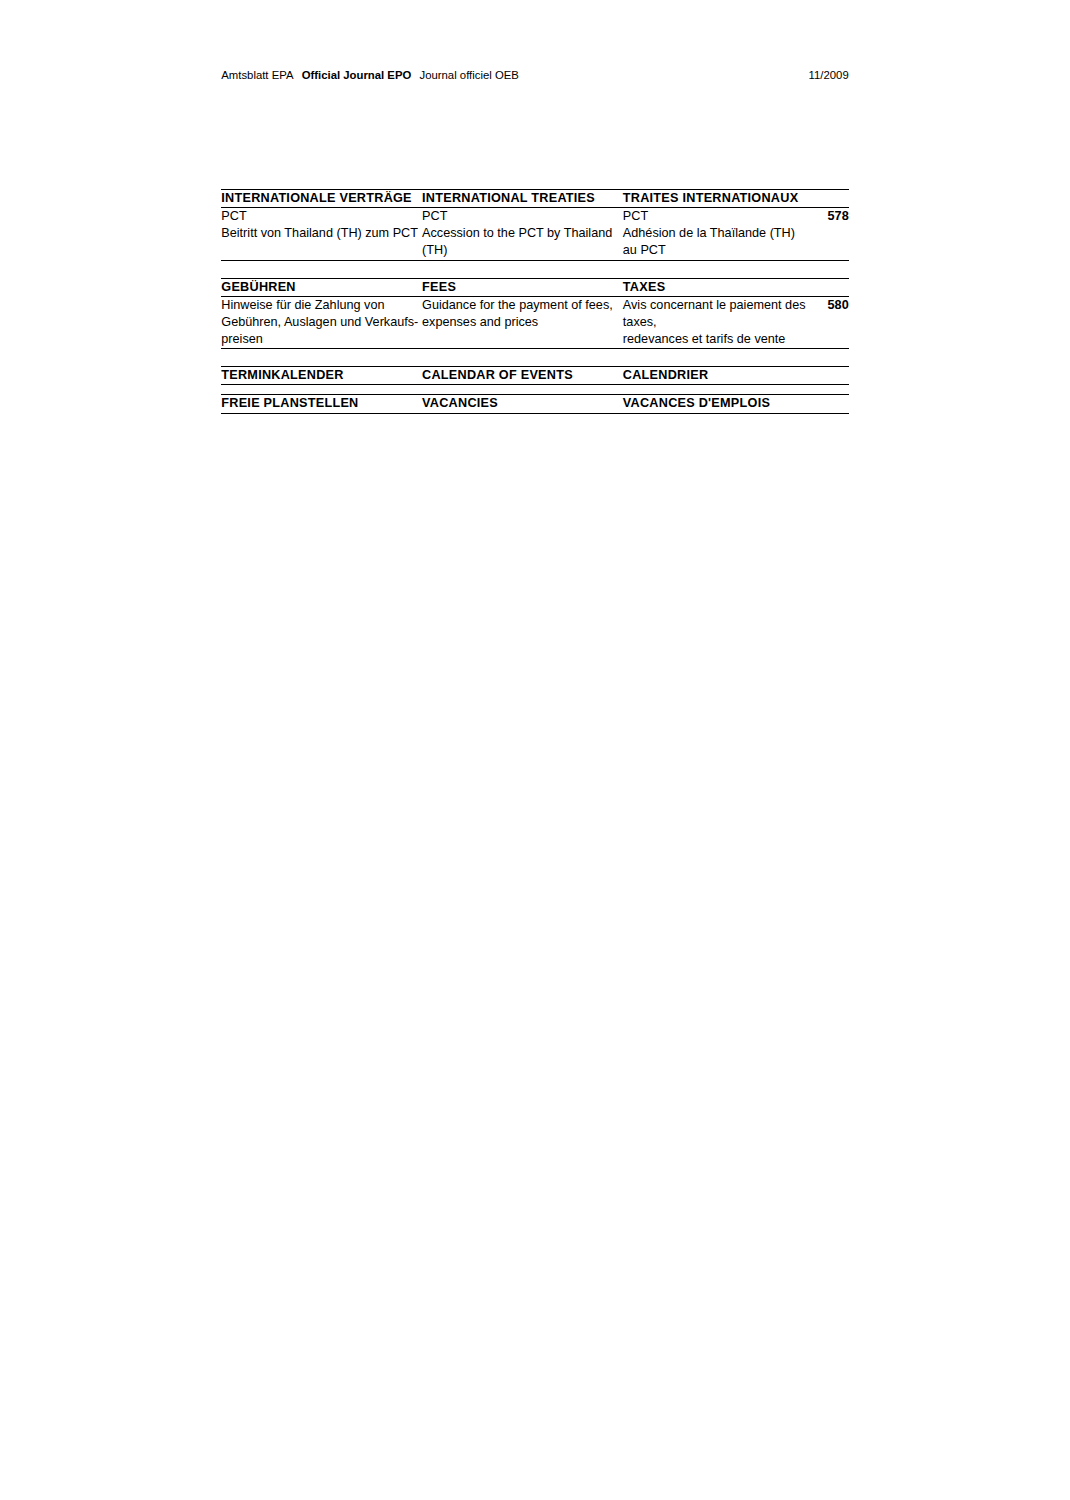Amtsblatt EPA Official Journal EPO Journal officiel OEB
11/2009
| INTERNATIONALE VERTRÄGE | INTERNATIONAL TREATIES | TRAITES INTERNATIONAUX | |
| PCT Beitritt von Thailand (TH) zum PCT | PCT Accession to the PCT by Thailand (TH) | PCT Adhésion de la Thaïlande (TH) au PCT | 578 |
| GEBÜHREN | FEES | TAXES | |
| Hinweise für die Zahlung von Gebühren, Auslagen und Verkaufs- preisen | Guidance for the payment of fees, expenses and prices | Avis concernant le paiement des taxes, redevances et tarifs de vente | 580 |
| TERMINKALENDER | CALENDAR OF EVENTS | CALENDRIER | |
| FREIE PLANSTELLEN | VACANCIES | VACANCES D'EMPLOIS | |